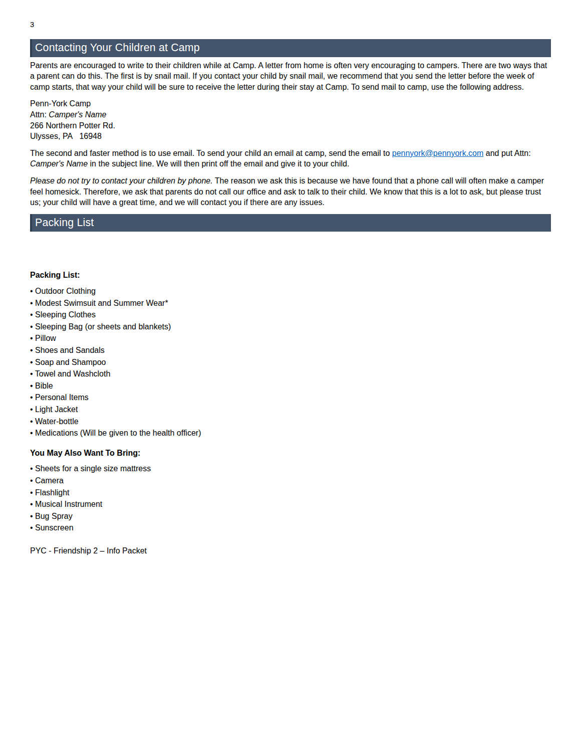3
Contacting Your Children at Camp
Parents are encouraged to write to their children while at Camp. A letter from home is often very encouraging to campers. There are two ways that a parent can do this. The first is by snail mail. If you contact your child by snail mail, we recommend that you send the letter before the week of camp starts, that way your child will be sure to receive the letter during their stay at Camp. To send mail to camp, use the following address.
Penn-York Camp
Attn: Camper's Name
266 Northern Potter Rd.
Ulysses, PA 16948
The second and faster method is to use email. To send your child an email at camp, send the email to pennyork@pennyork.com and put Attn: Camper's Name in the subject line. We will then print off the email and give it to your child.
Please do not try to contact your children by phone. The reason we ask this is because we have found that a phone call will often make a camper feel homesick. Therefore, we ask that parents do not call our office and ask to talk to their child. We know that this is a lot to ask, but please trust us; your child will have a great time, and we will contact you if there are any issues.
Packing List
Packing List:
Outdoor Clothing
Modest Swimsuit and Summer Wear*
Sleeping Clothes
Sleeping Bag (or sheets and blankets)
Pillow
Shoes and Sandals
Soap and Shampoo
Towel and Washcloth
Bible
Personal Items
Light Jacket
Water-bottle
Medications (Will be given to the health officer)
You May Also Want To Bring:
Sheets for a single size mattress
Camera
Flashlight
Musical Instrument
Bug Spray
Sunscreen
PYC - Friendship 2 – Info Packet